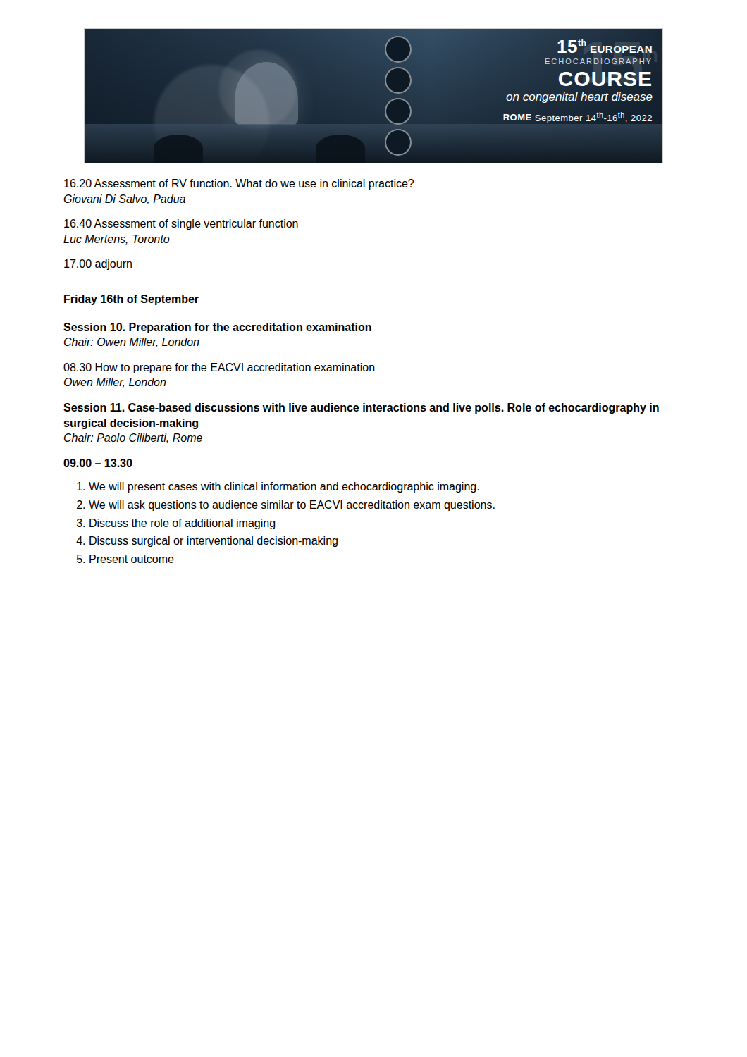15th
15th EUROPEAN
ECHOCARDIOGRAPHY
COURSE
on congenital heart disease
ROME September 14th-16th, 2022
16.20 Assessment of RV function. What do we use in clinical practice?
Giovani Di Salvo, Padua
16.40 Assessment of single ventricular function
Luc Mertens, Toronto
17.00 adjourn
Friday 16th of September
Session 10. Preparation for the accreditation examination
Chair: Owen Miller, London
08.30 How to prepare for the EACVI accreditation examination
Owen Miller, London
Session 11. Case-based discussions with live audience interactions and live polls. Role of echocardiography in surgical decision-making
Chair: Paolo Ciliberti, Rome
09.00 – 13.30
We will present cases with clinical information and echocardiographic imaging.
We will ask questions to audience similar to EACVI accreditation exam questions.
Discuss the role of additional imaging
Discuss surgical or interventional decision-making
Present outcome